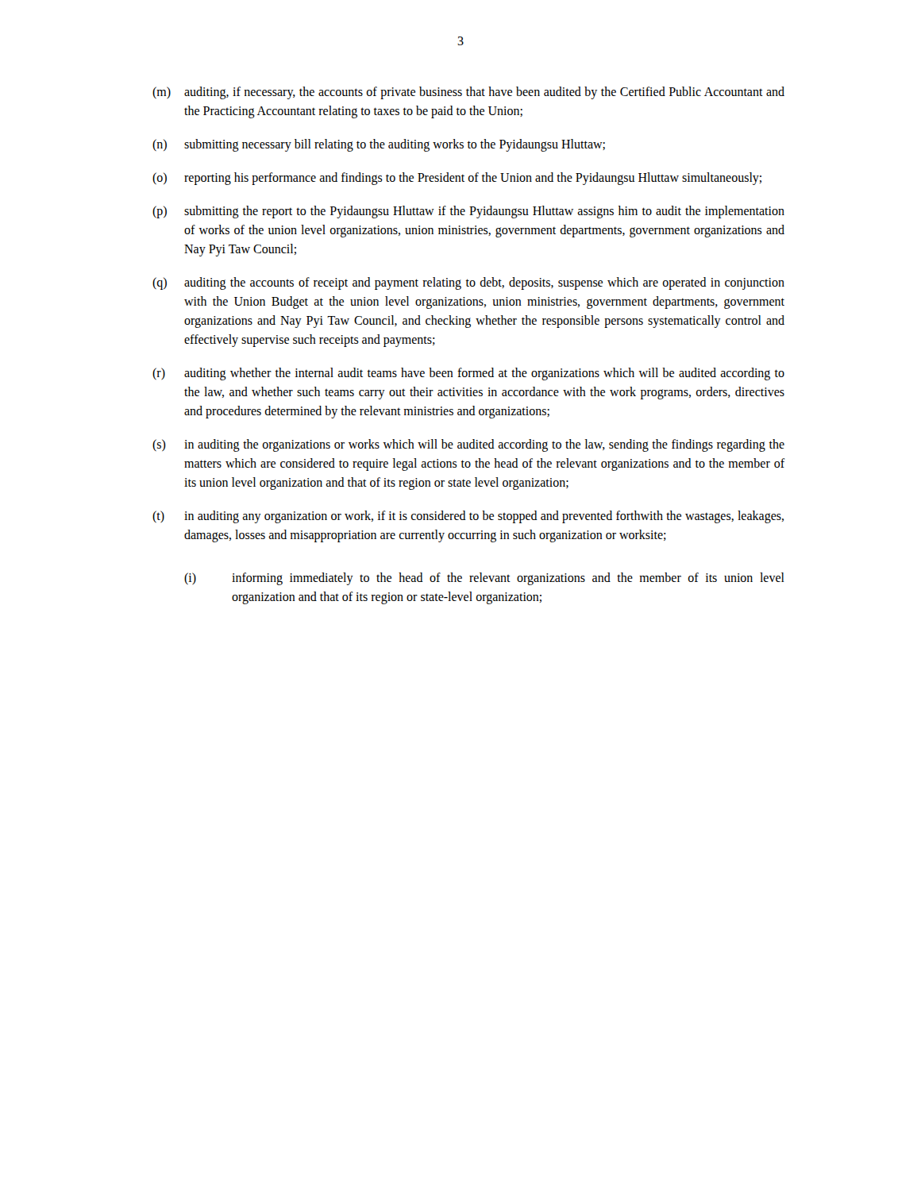3
(m)
auditing, if necessary, the accounts of private business that have been audited by the Certified Public Accountant and the Practicing Accountant relating to taxes to be paid to the Union;
(n)
submitting necessary bill relating to the auditing works to the Pyidaungsu Hluttaw;
(o)
reporting his performance and findings to the President of the Union and the Pyidaungsu Hluttaw simultaneously;
(p)
submitting the report to the Pyidaungsu Hluttaw if the Pyidaungsu Hluttaw assigns him to audit the implementation of works of the union level organizations, union ministries, government departments, government organizations and Nay Pyi Taw Council;
(q)
auditing the accounts of receipt and payment relating to debt, deposits, suspense which are operated in conjunction with the Union Budget at the union level organizations, union ministries, government departments, government organizations and Nay Pyi Taw Council, and checking whether the responsible persons systematically control and effectively supervise such receipts and payments;
(r)
auditing whether the internal audit teams have been formed at the organizations which will be audited according to the law, and whether such teams carry out their activities in accordance with the work programs, orders, directives and procedures determined by the relevant ministries and organizations;
(s)
in auditing the organizations or works which will be audited according to the law, sending the findings regarding the matters which are considered to require legal actions to the head of the relevant organizations and to the member of its union level organization and that of its region or state level organization;
(t)
in auditing any organization or work, if it is considered to be stopped and prevented forthwith the wastages, leakages, damages, losses and misappropriation are currently occurring in such organization or worksite;
(i)
informing immediately to the head of the relevant organizations and the member of its union level organization and that of its region or state-level organization;